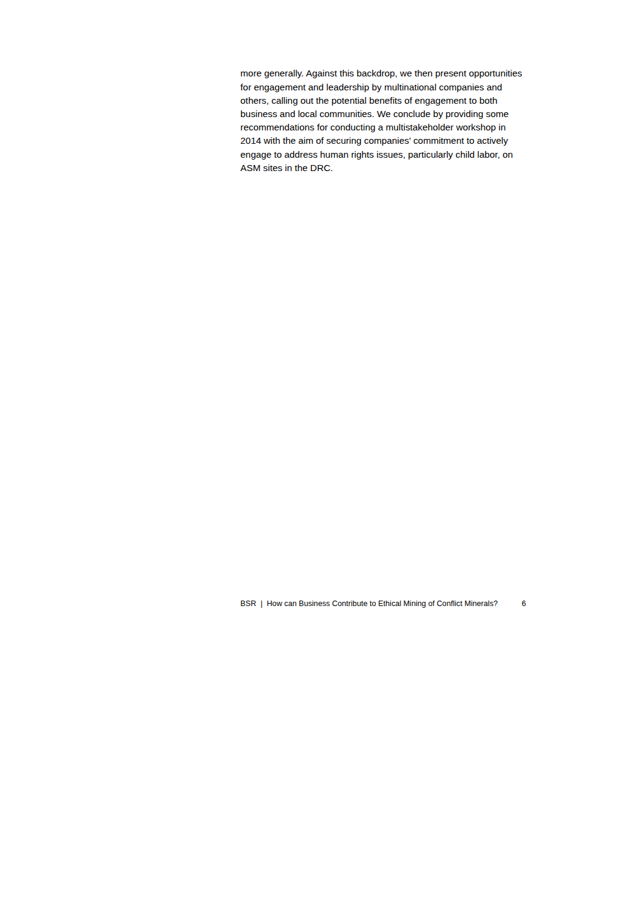more generally. Against this backdrop, we then present opportunities for engagement and leadership by multinational companies and others, calling out the potential benefits of engagement to both business and local communities. We conclude by providing some recommendations for conducting a multistakeholder workshop in 2014 with the aim of securing companies’ commitment to actively engage to address human rights issues, particularly child labor, on ASM sites in the DRC.
BSR | How can Business Contribute to Ethical Mining of Conflict Minerals? 6